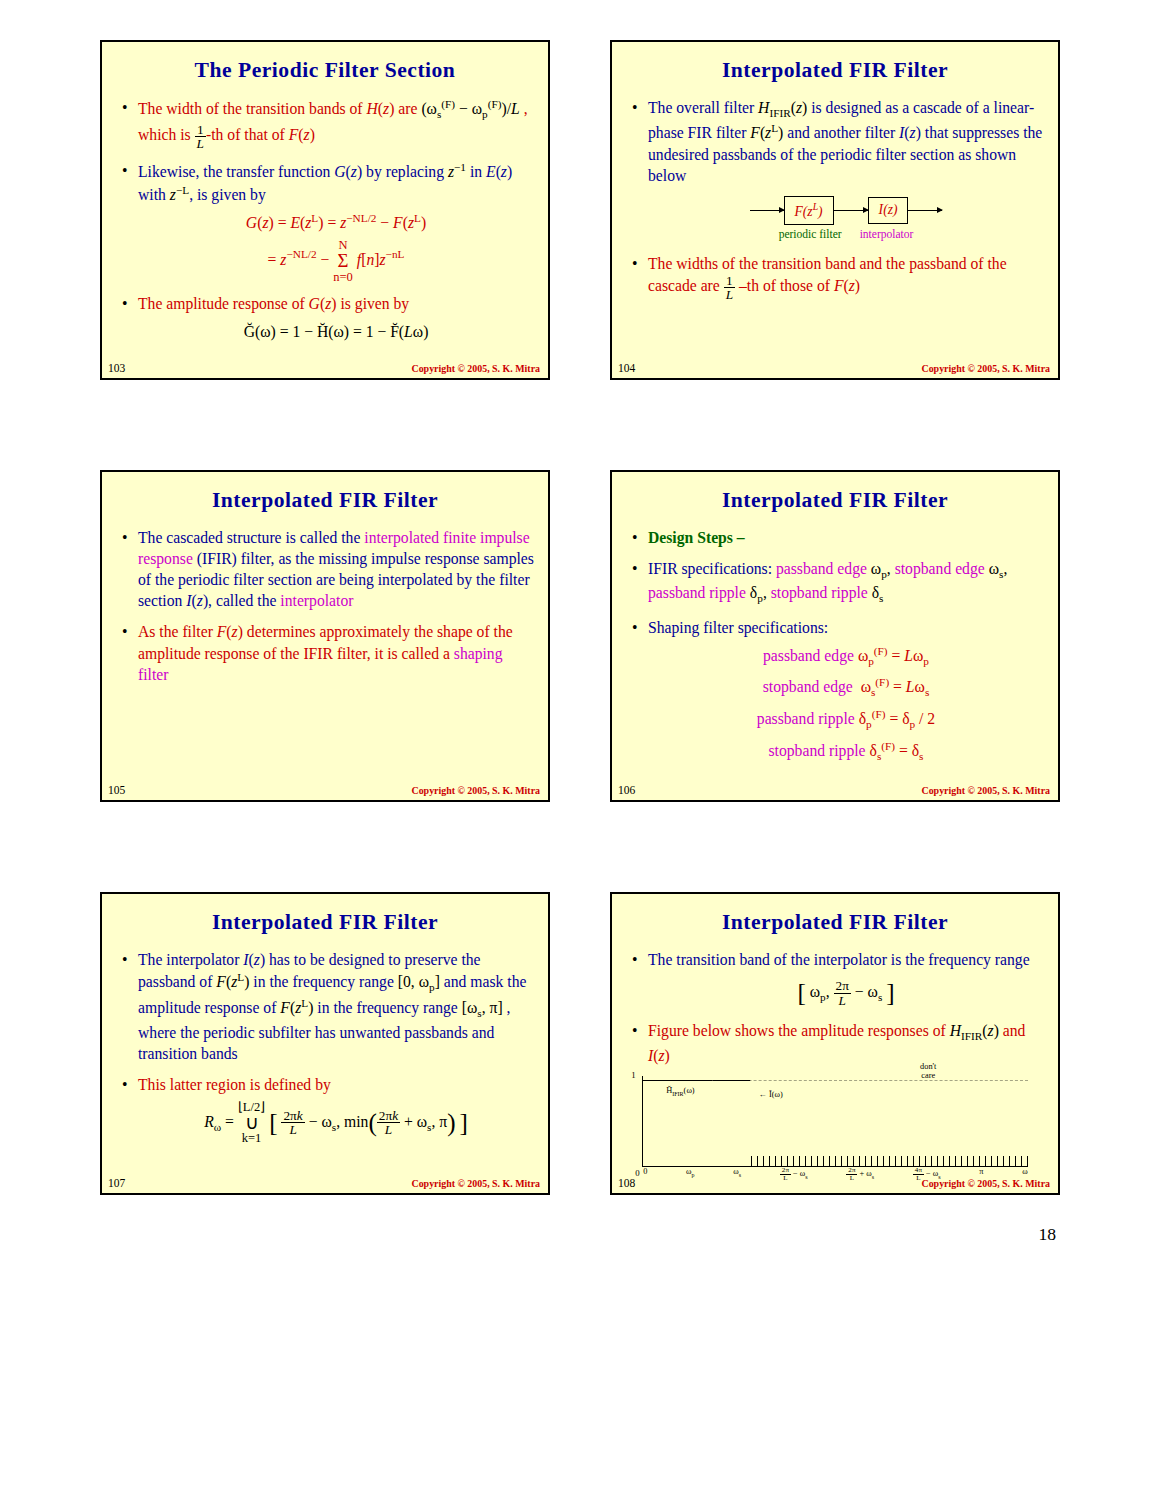The Periodic Filter Section
The width of the transition bands of H(z) are (ωs(F) − ωp(F))/L , which is 1 L-th of that of F(z)
Likewise, the transfer function G(z) by replacing z−1 in E(z) with z−L, is given by
G(z) = E(zL) = z−NL/2 − F(zL)
= z−NL/2 − NΣn=0 f[n]z−nL
The amplitude response of G(z) is given by
Ğ(ω) = 1 − H̆(ω) = 1 − F̆(Lω)
103 Copyright © 2005, S. K. Mitra
Interpolated FIR Filter
The overall filter HIFIR(z) is designed as a cascade of a linear-phase FIR filter F(zL) and another filter I(z) that suppresses the undesired passbands of the periodic filter section as shown below
F(zL) I(z)
periodic filter interpolator
The widths of the transition band and the passband of the cascade are 1 L –th of those of F(z)
104 Copyright © 2005, S. K. Mitra
Interpolated FIR Filter
The cascaded structure is called the interpolated finite impulse response (IFIR) filter, as the missing impulse response samples of the periodic filter section are being interpolated by the filter section I(z), called the interpolator
As the filter F(z) determines approximately the shape of the amplitude response of the IFIR filter, it is called a shaping filter
105 Copyright © 2005, S. K. Mitra
Interpolated FIR Filter
Design Steps –
IFIR specifications: passband edge ωp, stopband edge ωs, passband ripple δp, stopband ripple δs
Shaping filter specifications:
passband edge ωp(F) = Lωp
stopband edge ωs(F) = Lωs
passband ripple δp(F) = δp / 2
stopband ripple δs(F) = δs
106 Copyright © 2005, S. K. Mitra
Interpolated FIR Filter
The interpolator I(z) has to be designed to preserve the passband of F(zL) in the frequency range [0, ωp] and mask the amplitude response of F(zL) in the frequency range [ωs, π] , where the periodic subfilter has unwanted passbands and transition bands
This latter region is defined by
Rω = ⌊L/2⌋∪k=1 [ 2πk L − ωs, min(2πk L + ωs, π) ]
107 Copyright © 2005, S. K. Mitra
Interpolated FIR Filter
The transition band of the interpolator is the frequency range
[ ωp, 2π L − ωs ]
Figure below shows the amplitude responses of HIFIR(z) and I(z)
1 0
H̆IFIR(ω) ← Ĭ(ω) don't
care
0 ωp ωs 2π L − ωs 2π L + ωs 4π L − ωs π ω
108 Copyright © 2005, S. K. Mitra
18